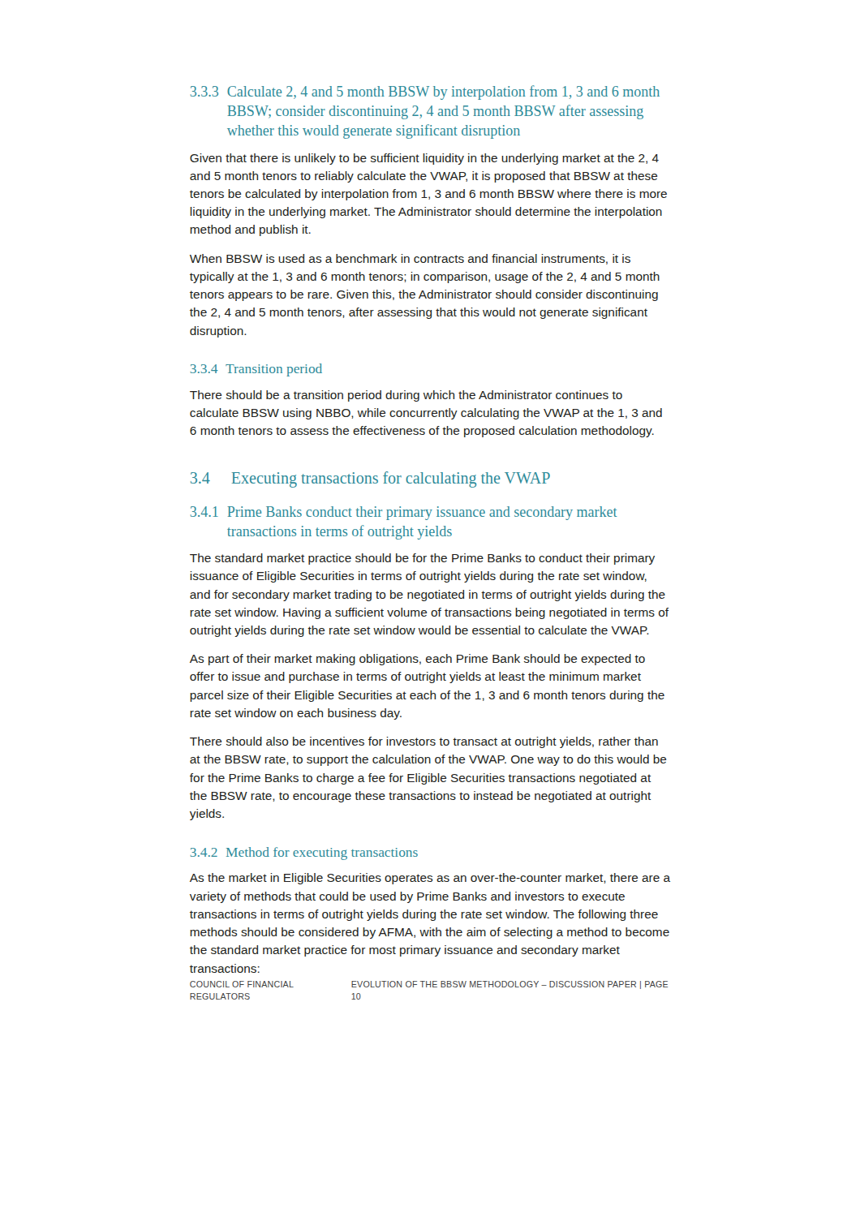3.3.3 Calculate 2, 4 and 5 month BBSW by interpolation from 1, 3 and 6 month BBSW; consider discontinuing 2, 4 and 5 month BBSW after assessing whether this would generate significant disruption
Given that there is unlikely to be sufficient liquidity in the underlying market at the 2, 4 and 5 month tenors to reliably calculate the VWAP, it is proposed that BBSW at these tenors be calculated by interpolation from 1, 3 and 6 month BBSW where there is more liquidity in the underlying market. The Administrator should determine the interpolation method and publish it.
When BBSW is used as a benchmark in contracts and financial instruments, it is typically at the 1, 3 and 6 month tenors; in comparison, usage of the 2, 4 and 5 month tenors appears to be rare. Given this, the Administrator should consider discontinuing the 2, 4 and 5 month tenors, after assessing that this would not generate significant disruption.
3.3.4 Transition period
There should be a transition period during which the Administrator continues to calculate BBSW using NBBO, while concurrently calculating the VWAP at the 1, 3 and 6 month tenors to assess the effectiveness of the proposed calculation methodology.
3.4 Executing transactions for calculating the VWAP
3.4.1 Prime Banks conduct their primary issuance and secondary market transactions in terms of outright yields
The standard market practice should be for the Prime Banks to conduct their primary issuance of Eligible Securities in terms of outright yields during the rate set window, and for secondary market trading to be negotiated in terms of outright yields during the rate set window. Having a sufficient volume of transactions being negotiated in terms of outright yields during the rate set window would be essential to calculate the VWAP.
As part of their market making obligations, each Prime Bank should be expected to offer to issue and purchase in terms of outright yields at least the minimum market parcel size of their Eligible Securities at each of the 1, 3 and 6 month tenors during the rate set window on each business day.
There should also be incentives for investors to transact at outright yields, rather than at the BBSW rate, to support the calculation of the VWAP. One way to do this would be for the Prime Banks to charge a fee for Eligible Securities transactions negotiated at the BBSW rate, to encourage these transactions to instead be negotiated at outright yields.
3.4.2 Method for executing transactions
As the market in Eligible Securities operates as an over-the-counter market, there are a variety of methods that could be used by Prime Banks and investors to execute transactions in terms of outright yields during the rate set window. The following three methods should be considered by AFMA, with the aim of selecting a method to become the standard market practice for most primary issuance and secondary market transactions:
Council of Financial Regulators Evolution of the BBSW Methodology – Discussion Paper | Page 10